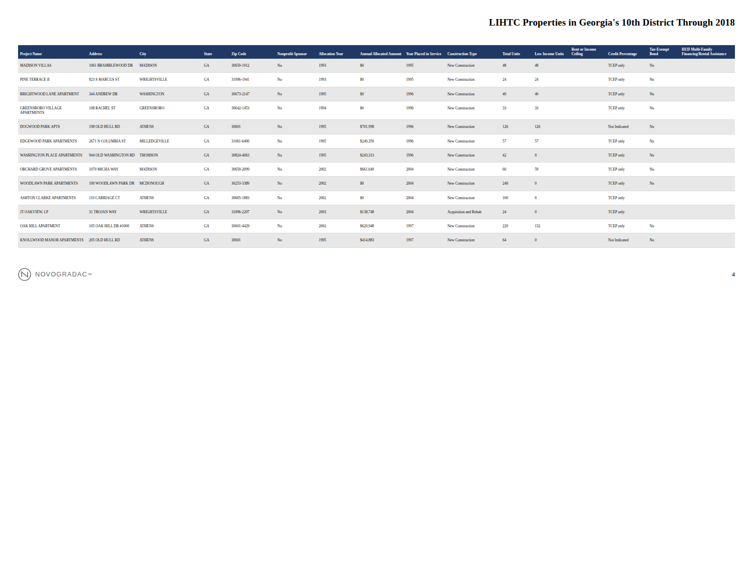LIHTC Properties in Georgia's 10th District Through 2018
| Project Name | Address | City | State | Zip Code | Nonprofit Sponsor | Allocation Year | Annual Allocated Amount | Year Placed in Service | Construction Type | Total Units | Low Income Units | Rent or Income Ceiling | Credit Percentage | Tax-Exempt Bond | HUD Multi-Family Financing/Rental Assistance |
| --- | --- | --- | --- | --- | --- | --- | --- | --- | --- | --- | --- | --- | --- | --- | --- |
| MADISON VILLAS | 1061 BRAMBLEWOOD DR | MADISON | GA | 30650-1912 | No | 1993 | $0 | 1995 | New Construction | 48 | 48 | | TCEP only | No | |
| PINE TERRACE II | 823 S MARCUS ST | WRIGHTSVILLE | GA | 31096-1941 | No | 1993 | $0 | 1995 | New Construction | 24 | 24 | | TCEP only | No | |
| BRIGHTWOOD LANE APARTMENT | 344 ANDREW DR | WASHINGTON | GA | 30673-2147 | No | 1995 | $0 | 1996 | New Construction | 40 | 40 | | TCEP only | No | |
| GREENSBORO VILLAGE APARTMENTS | 108 RACHEL ST | GREENSBORO | GA | 30642-1453 | No | 1994 | $0 | 1996 | New Construction | 33 | 33 | | TCEP only | No | |
| DOGWOOD PARK APTS | 198 OLD HULL RD | ATHENS | GA | 30601 | No | 1995 | $701,998 | 1996 | New Construction | 126 | 126 | | Not Indicated | No | |
| EDGEWOOD PARK APARTMENTS | 2671 N COLUMBIA ST | MILLEDGEVILLE | GA | 31061-6400 | No | 1995 | $240,350 | 1996 | New Construction | 57 | 57 | | TCEP only | No | |
| WASHINGTON PLACE APARTMENTS | 944 OLD WASHINGTON RD | THOMSON | GA | 30824-4063 | No | 1995 | $243,313 | 1996 | New Construction | 42 | 0 | | TCEP only | No | |
| ORCHARD GROVE APARTMENTS | 1070 MICHA WAY | MADISON | GA | 30650-2099 | No | 2002 | $661,649 | 2004 | New Construction | 60 | 59 | | TCEP only | No | |
| WOODLAWN PARK APARTMENTS | 100 WOODLAWN PARK DR | MCDONOUGH | GA | 30253-3389 | No | 2002 | $0 | 2004 | New Construction | 240 | 0 | | TCEP only | No | |
| ASHTON CLARKE APARTMENTS | 110 CARRIAGE CT | ATHENS | GA | 30605-1883 | No | 2002 | $0 | 2004 | New Construction | 100 | 0 | | TCEP only | | |
| JT OAKVIEW, LP | 31 TROJAN WAY | WRIGHTSVILLE | GA | 31096-2207 | No | 2003 | $138,748 | 2004 | Acquisition and Rehab | 24 | 0 | | TCEP only | | |
| OAK HILL APARTMENT | 105 OAK HILL DR #1000 | ATHENS | GA | 30601-4429 | No | 2002 | $620,948 | 1997 | New Construction | 220 | 132 | | TCEP only | No | |
| KNOLLWOOD MANOR APARTMENTS | 205 OLD HULL RD | ATHENS | GA | 30601 | No | 1995 | $414,883 | 1997 | New Construction | 64 | 0 | | Not Indicated | No | |
NOVOGRADAC™
4